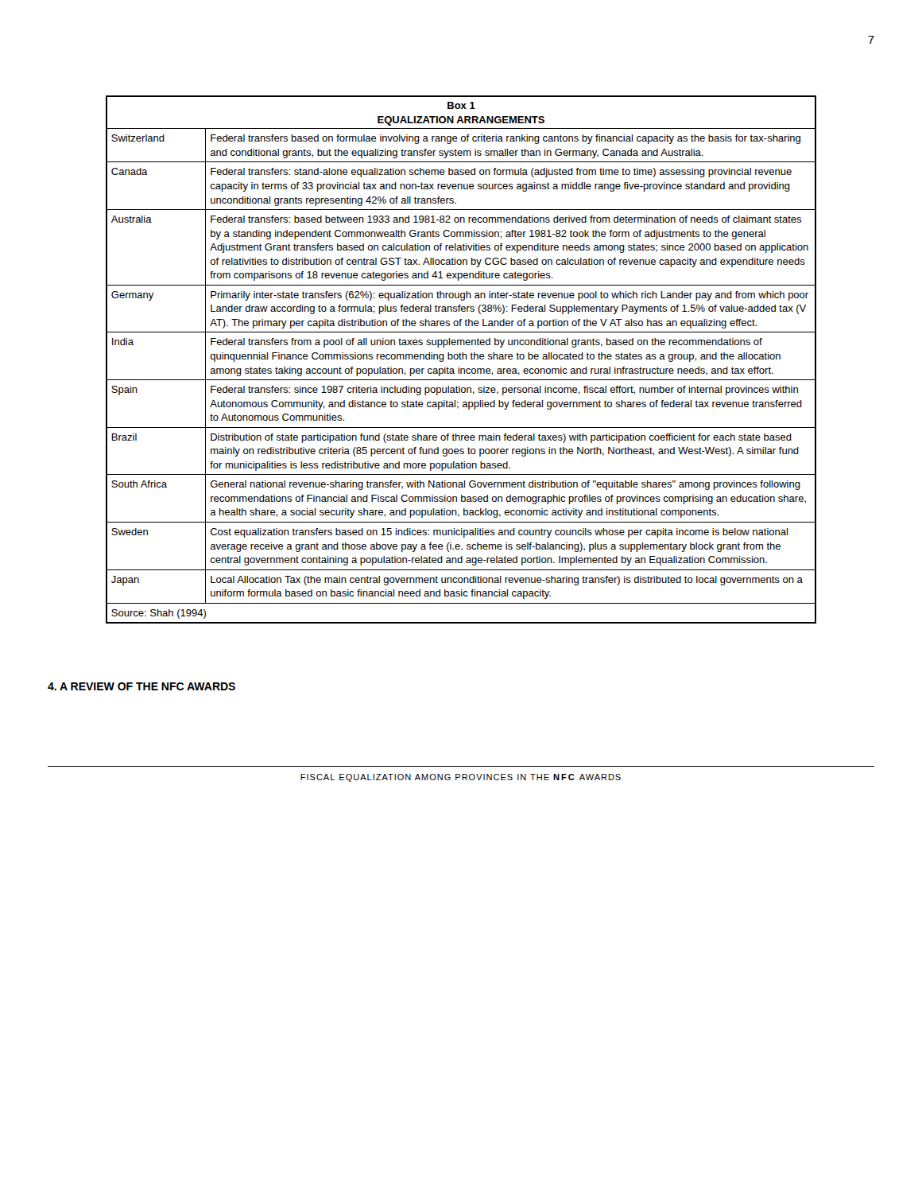7
| Box 1 EQUALIZATION ARRANGEMENTS |
| Switzerland | Federal transfers based on formulae involving a range of criteria ranking cantons by financial capacity as the basis for tax-sharing and conditional grants, but the equalizing transfer system is smaller than in Germany, Canada and Australia. |
| Canada | Federal transfers: stand-alone equalization scheme based on formula (adjusted from time to time) assessing provincial revenue capacity in terms of 33 provincial tax and non-tax revenue sources against a middle range five-province standard and providing unconditional grants representing 42% of all transfers. |
| Australia | Federal transfers: based between 1933 and 1981-82 on recommendations derived from determination of needs of claimant states by a standing independent Commonwealth Grants Commission; after 1981-82 took the form of adjustments to the general Adjustment Grant transfers based on calculation of relativities of expenditure needs among states; since 2000 based on application of relativities to distribution of central GST tax. Allocation by CGC based on calculation of revenue capacity and expenditure needs from comparisons of 18 revenue categories and 41 expenditure categories. |
| Germany | Primarily inter-state transfers (62%): equalization through an inter-state revenue pool to which rich Lander pay and from which poor Lander draw according to a formula; plus federal transfers (38%): Federal Supplementary Payments of 1.5% of value-added tax (V AT). The primary per capita distribution of the shares of the Lander of a portion of the V AT also has an equalizing effect. |
| India | Federal transfers from a pool of all union taxes supplemented by unconditional grants, based on the recommendations of quinquennial Finance Commissions recommending both the share to be allocated to the states as a group, and the allocation among states taking account of population, per capita income, area, economic and rural infrastructure needs, and tax effort. |
| Spain | Federal transfers: since 1987 criteria including population, size, personal income, fiscal effort, number of internal provinces within Autonomous Community, and distance to state capital; applied by federal government to shares of federal tax revenue transferred to Autonomous Communities. |
| Brazil | Distribution of state participation fund (state share of three main federal taxes) with participation coefficient for each state based mainly on redistributive criteria (85 percent of fund goes to poorer regions in the North, Northeast, and West-West). A similar fund for municipalities is less redistributive and more population based. |
| South Africa | General national revenue-sharing transfer, with National Government distribution of "equitable shares" among provinces following recommendations of Financial and Fiscal Commission based on demographic profiles of provinces comprising an education share, a health share, a social security share, and population, backlog, economic activity and institutional components. |
| Sweden | Cost equalization transfers based on 15 indices: municipalities and country councils whose per capita income is below national average receive a grant and those above pay a fee (i.e. scheme is self-balancing), plus a supplementary block grant from the central government containing a population-related and age-related portion. Implemented by an Equalization Commission. |
| Japan | Local Allocation Tax (the main central government unconditional revenue-sharing transfer) is distributed to local governments on a uniform formula based on basic financial need and basic financial capacity. |
| Source: Shah (1994) |
4. A REVIEW OF THE NFC AWARDS
FISCAL EQUALIZATION AMONG PROVINCES IN THE NFC AWARDS